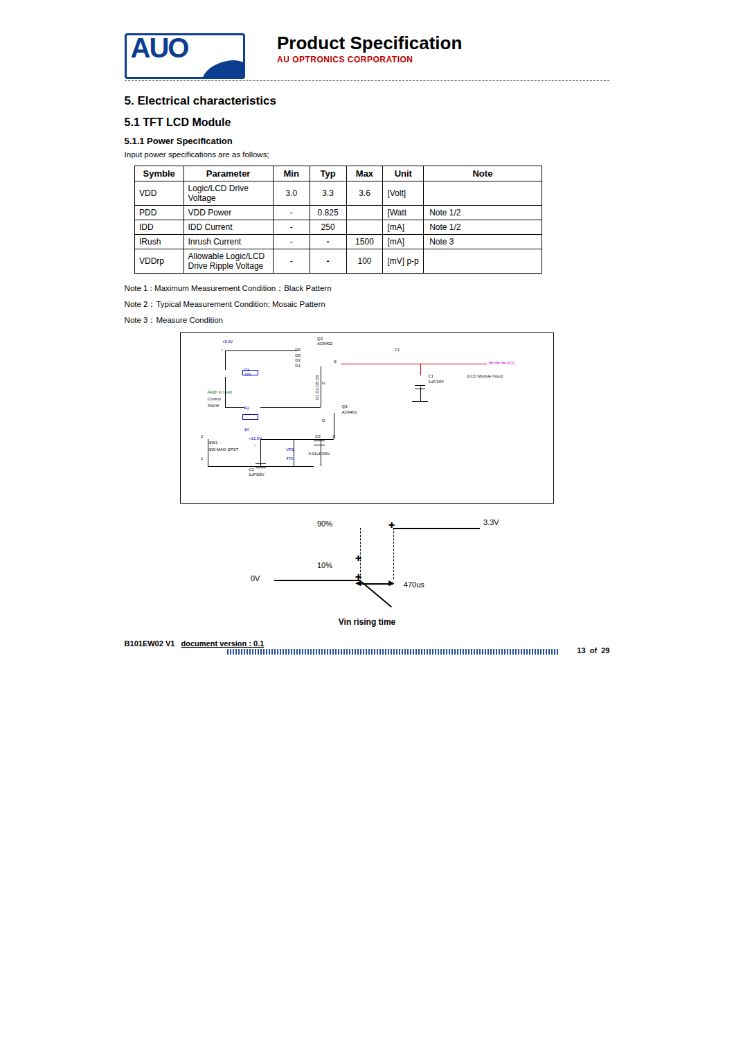AUO
Product Specification
AU OPTRONICS CORPORATION
5. Electrical characteristics
5.1 TFT LCD Module
5.1.1 Power Specification
Input power specifications are as follows;
| Symble | Parameter | Min | Typ | Max | Unit | Note |
| --- | --- | --- | --- | --- | --- | --- |
| VDD | Logic/LCD Drive Voltage | 3.0 | 3.3 | 3.6 | [Volt] | |
| PDD | VDD Power | - | 0.825 | | [Watt | Note 1/2 |
| IDD | IDD Current | - | 250 | | [mA] | Note 1/2 |
| IRush | Inrush Current | - | - | 1500 | [mA] | Note 3 |
| VDDrp | Allowable Logic/LCD Drive Ripple Voltage | - | - | 100 | [mV] p-p | |
Note 1 : Maximum Measurement Condition：Black Pattern
Note 2：Typical Measurement Condition: Mosaic Pattern
Note 3：Measure Condition
+5.0V ○ Q3 AO6402 D6 D5 D2 D1 F1 S G ⋙⋙⋙VCC (LCD Module Input) R1 47K C1 1uF/16V (High to Low) Control Signal R2 1K Q3 AO6402 D1 D2 D5 D6 G S 2 SW1 SW MAG-SPST 1 +12.0V ○ C3 0.01uF/25V VR1 47K C2 1uF/25V
90% 3.3V 10% 0V 470us
✚ ✚ ✚ ↔
◀ ▶
Vin rising time
B101EW02 V1 document version : 0.1 13 of 29